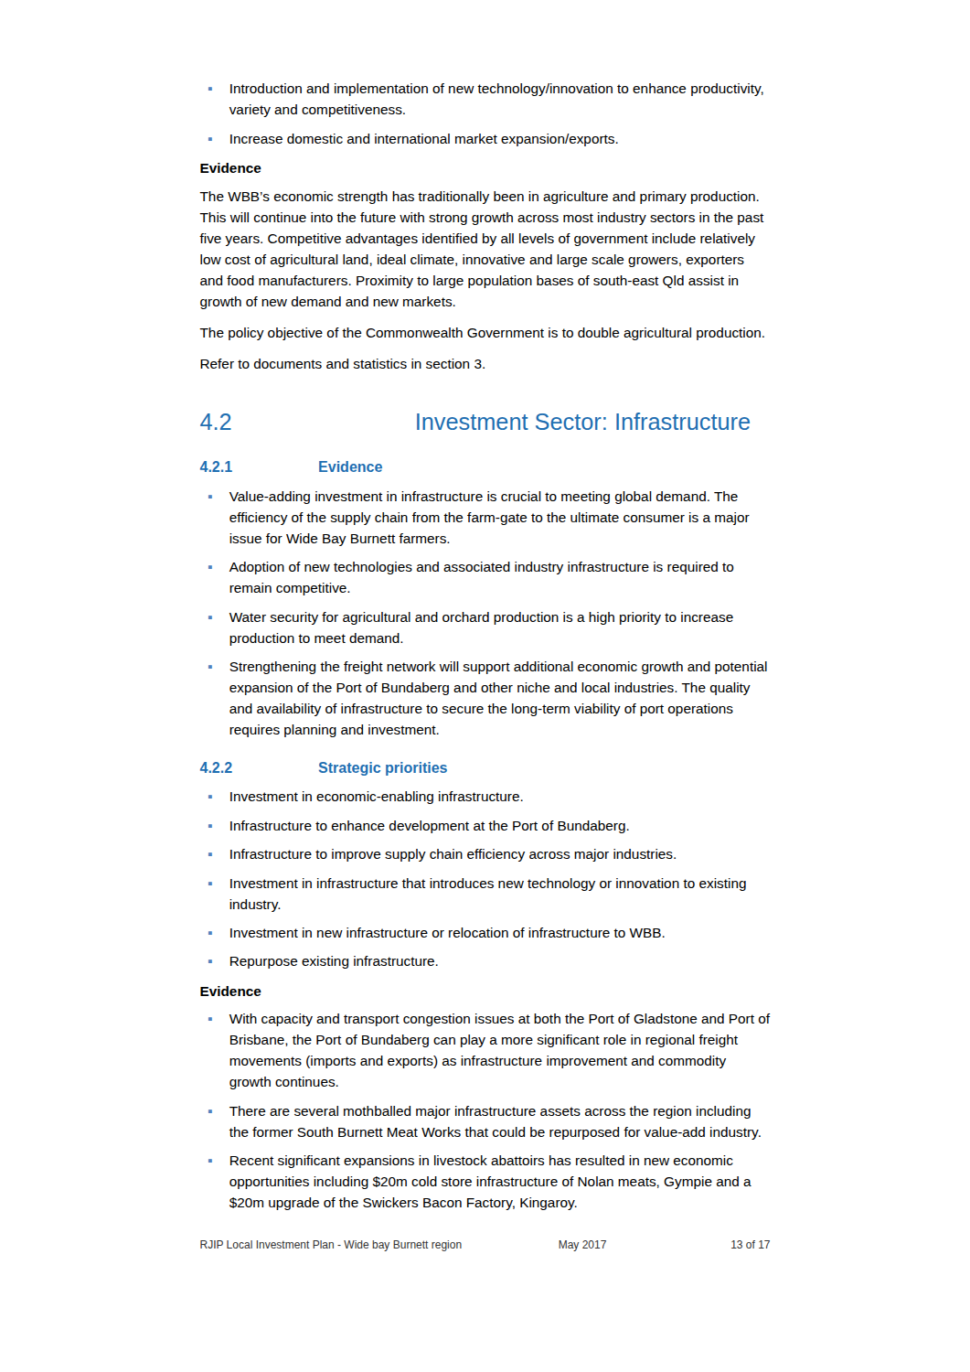Introduction and implementation of new technology/innovation to enhance productivity, variety and competitiveness.
Increase domestic and international market expansion/exports.
Evidence
The WBB’s economic strength has traditionally been in agriculture and primary production. This will continue into the future with strong growth across most industry sectors in the past five years. Competitive advantages identified by all levels of government include relatively low cost of agricultural land, ideal climate, innovative and large scale growers, exporters and food manufacturers. Proximity to large population bases of south-east Qld assist in growth of new demand and new markets.
The policy objective of the Commonwealth Government is to double agricultural production.
Refer to documents and statistics in section 3.
4.2 Investment Sector: Infrastructure
4.2.1 Evidence
Value-adding investment in infrastructure is crucial to meeting global demand. The efficiency of the supply chain from the farm-gate to the ultimate consumer is a major issue for Wide Bay Burnett farmers.
Adoption of new technologies and associated industry infrastructure is required to remain competitive.
Water security for agricultural and orchard production is a high priority to increase production to meet demand.
Strengthening the freight network will support additional economic growth and potential expansion of the Port of Bundaberg and other niche and local industries. The quality and availability of infrastructure to secure the long-term viability of port operations requires planning and investment.
4.2.2 Strategic priorities
Investment in economic-enabling infrastructure.
Infrastructure to enhance development at the Port of Bundaberg.
Infrastructure to improve supply chain efficiency across major industries.
Investment in infrastructure that introduces new technology or innovation to existing industry.
Investment in new infrastructure or relocation of infrastructure to WBB.
Repurpose existing infrastructure.
Evidence
With capacity and transport congestion issues at both the Port of Gladstone and Port of Brisbane, the Port of Bundaberg can play a more significant role in regional freight movements (imports and exports) as infrastructure improvement and commodity growth continues.
There are several mothballed major infrastructure assets across the region including the former South Burnett Meat Works that could be repurposed for value-add industry.
Recent significant expansions in livestock abattoirs has resulted in new economic opportunities including $20m cold store infrastructure of Nolan meats, Gympie and a $20m upgrade of the Swickers Bacon Factory, Kingaroy.
RJIP Local Investment Plan - Wide bay Burnett region May 2017 13 of 17